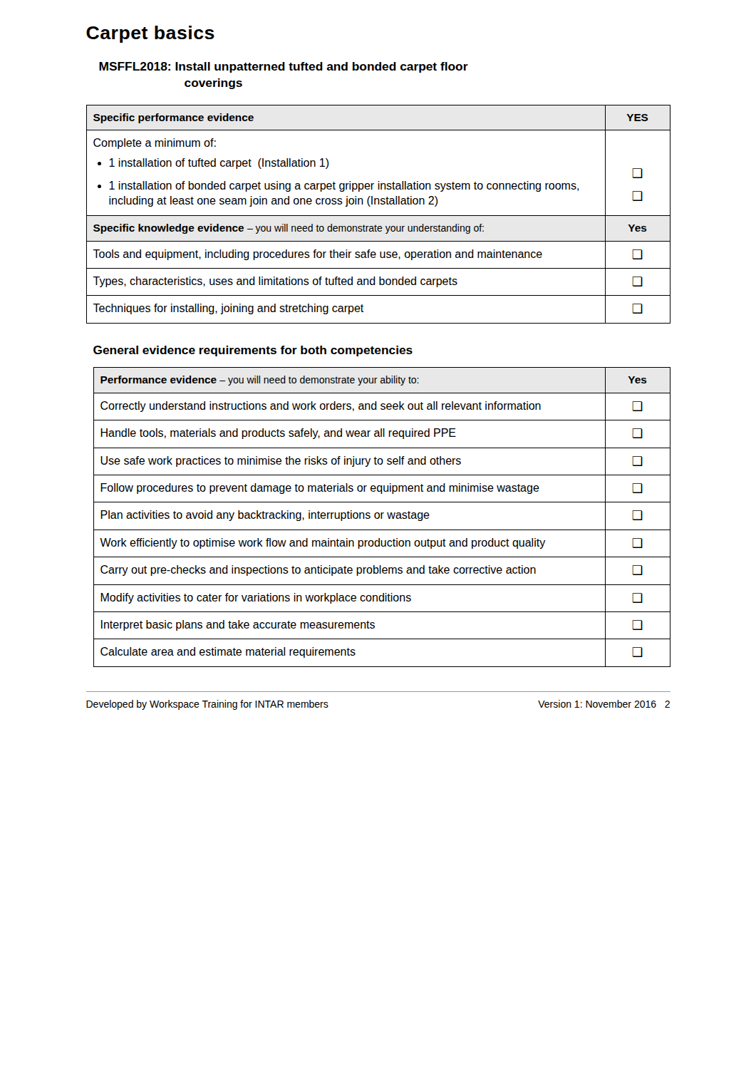Carpet basics
MSFFL2018: Install unpatterned tufted and bonded carpet floor coverings
| Specific performance evidence | YES |
| --- | --- |
| Complete a minimum of: 1 installation of tufted carpet (Installation 1) 1 installation of bonded carpet using a carpet gripper installation system to connecting rooms, including at least one seam join and one cross join (Installation 2) | ❑ ❑ |
| Specific knowledge evidence – you will need to demonstrate your understanding of: | Yes |
| Tools and equipment, including procedures for their safe use, operation and maintenance | ❑ |
| Types, characteristics, uses and limitations of tufted and bonded carpets | ❑ |
| Techniques for installing, joining and stretching carpet | ❑ |
General evidence requirements for both competencies
| Performance evidence – you will need to demonstrate your ability to: | Yes |
| --- | --- |
| Correctly understand instructions and work orders, and seek out all relevant information | ❑ |
| Handle tools, materials and products safely, and wear all required PPE | ❑ |
| Use safe work practices to minimise the risks of injury to self and others | ❑ |
| Follow procedures to prevent damage to materials or equipment and minimise wastage | ❑ |
| Plan activities to avoid any backtracking, interruptions or wastage | ❑ |
| Work efficiently to optimise work flow and maintain production output and product quality | ❑ |
| Carry out pre-checks and inspections to anticipate problems and take corrective action | ❑ |
| Modify activities to cater for variations in workplace conditions | ❑ |
| Interpret basic plans and take accurate measurements | ❑ |
| Calculate area and estimate material requirements | ❑ |
Developed by Workspace Training for INTAR members Version 1: November 2016 2